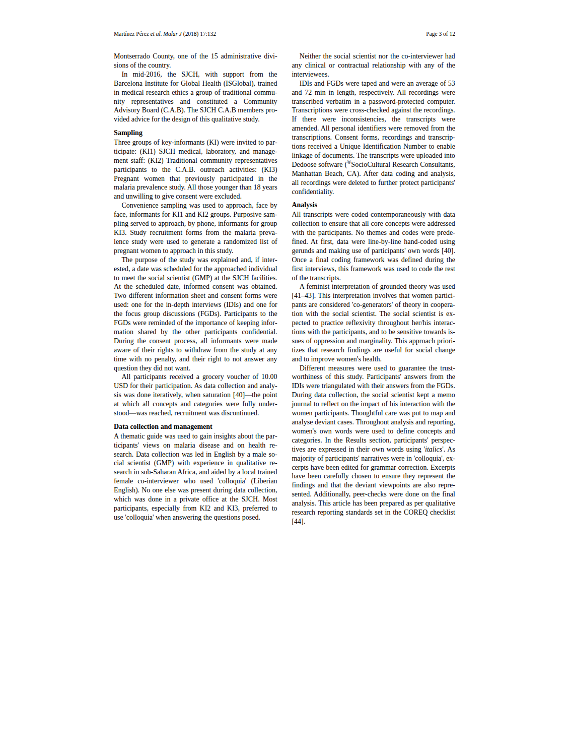Martínez Pérez et al. Malar J (2018) 17:132
Page 3 of 12
Montserrado County, one of the 15 administrative divisions of the country.
In mid-2016, the SJCH, with support from the Barcelona Institute for Global Health (ISGlobal), trained in medical research ethics a group of traditional community representatives and constituted a Community Advisory Board (C.A.B). The SJCH C.A.B members provided advice for the design of this qualitative study.
Sampling
Three groups of key-informants (KI) were invited to participate: (KI1) SJCH medical, laboratory, and management staff: (KI2) Traditional community representatives participants to the C.A.B. outreach activities: (KI3) Pregnant women that previously participated in the malaria prevalence study. All those younger than 18 years and unwilling to give consent were excluded.
Convenience sampling was used to approach, face by face, informants for KI1 and KI2 groups. Purposive sampling served to approach, by phone, informants for group KI3. Study recruitment forms from the malaria prevalence study were used to generate a randomized list of pregnant women to approach in this study.
The purpose of the study was explained and, if interested, a date was scheduled for the approached individual to meet the social scientist (GMP) at the SJCH facilities. At the scheduled date, informed consent was obtained. Two different information sheet and consent forms were used: one for the in-depth interviews (IDIs) and one for the focus group discussions (FGDs). Participants to the FGDs were reminded of the importance of keeping information shared by the other participants confidential. During the consent process, all informants were made aware of their rights to withdraw from the study at any time with no penalty, and their right to not answer any question they did not want.
All participants received a grocery voucher of 10.00 USD for their participation. As data collection and analysis was done iteratively, when saturation [40]—the point at which all concepts and categories were fully understood—was reached, recruitment was discontinued.
Data collection and management
A thematic guide was used to gain insights about the participants' views on malaria disease and on health research. Data collection was led in English by a male social scientist (GMP) with experience in qualitative research in sub-Saharan Africa, and aided by a local trained female co-interviewer who used 'colloquia' (Liberian English). No one else was present during data collection, which was done in a private office at the SJCH. Most participants, especially from KI2 and KI3, preferred to use 'colloquia' when answering the questions posed.
Neither the social scientist nor the co-interviewer had any clinical or contractual relationship with any of the interviewees.
IDIs and FGDs were taped and were an average of 53 and 72 min in length, respectively. All recordings were transcribed verbatim in a password-protected computer. Transcriptions were cross-checked against the recordings. If there were inconsistencies, the transcripts were amended. All personal identifiers were removed from the transcriptions. Consent forms, recordings and transcriptions received a Unique Identification Number to enable linkage of documents. The transcripts were uploaded into Dedoose software (®SocioCultural Research Consultants, Manhattan Beach, CA). After data coding and analysis, all recordings were deleted to further protect participants' confidentiality.
Analysis
All transcripts were coded contemporaneously with data collection to ensure that all core concepts were addressed with the participants. No themes and codes were predefined. At first, data were line-by-line hand-coded using gerunds and making use of participants' own words [40]. Once a final coding framework was defined during the first interviews, this framework was used to code the rest of the transcripts.
A feminist interpretation of grounded theory was used [41–43]. This interpretation involves that women participants are considered 'co-generators' of theory in cooperation with the social scientist. The social scientist is expected to practice reflexivity throughout her/his interactions with the participants, and to be sensitive towards issues of oppression and marginality. This approach prioritizes that research findings are useful for social change and to improve women's health.
Different measures were used to guarantee the trustworthiness of this study. Participants' answers from the IDIs were triangulated with their answers from the FGDs. During data collection, the social scientist kept a memo journal to reflect on the impact of his interaction with the women participants. Thoughtful care was put to map and analyse deviant cases. Throughout analysis and reporting, women's own words were used to define concepts and categories. In the Results section, participants' perspectives are expressed in their own words using 'italics'. As majority of participants' narratives were in 'colloquia', excerpts have been edited for grammar correction. Excerpts have been carefully chosen to ensure they represent the findings and that the deviant viewpoints are also represented. Additionally, peer-checks were done on the final analysis. This article has been prepared as per qualitative research reporting standards set in the COREQ checklist [44].